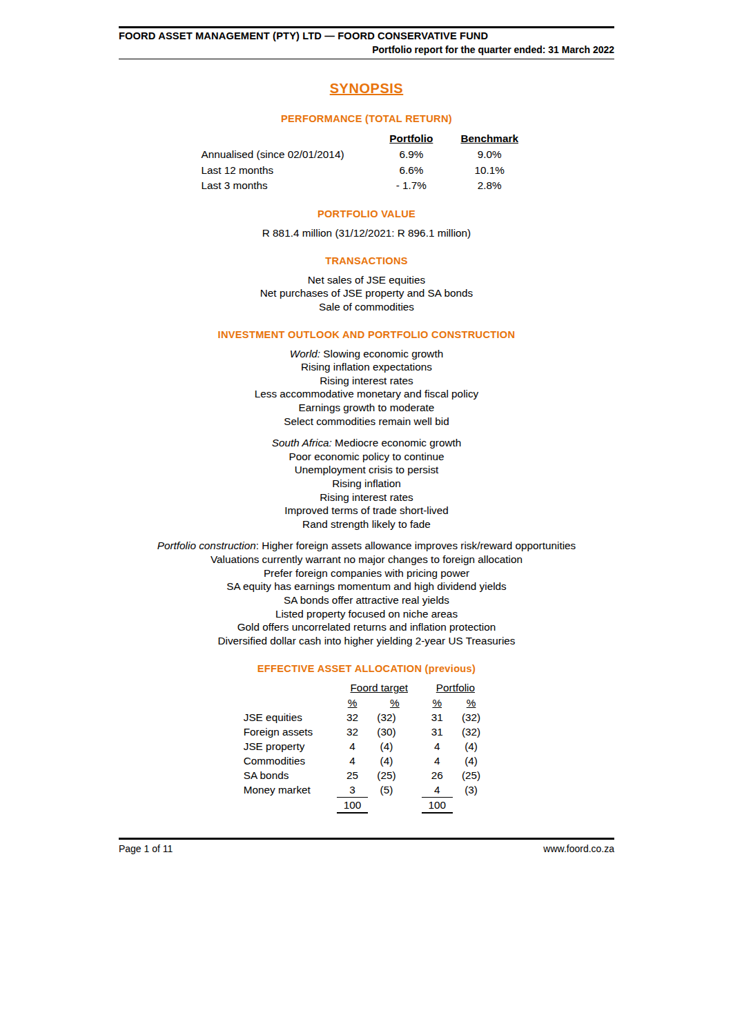FOORD ASSET MANAGEMENT (PTY) LTD — FOORD CONSERVATIVE FUND
Portfolio report for the quarter ended: 31 March 2022
SYNOPSIS
PERFORMANCE (TOTAL RETURN)
| | Portfolio | Benchmark |
| --- | --- | --- |
| Annualised (since 02/01/2014) | 6.9% | 9.0% |
| Last 12 months | 6.6% | 10.1% |
| Last 3 months | - 1.7% | 2.8% |
PORTFOLIO VALUE
R 881.4 million (31/12/2021: R 896.1 million)
TRANSACTIONS
Net sales of JSE equities
Net purchases of JSE property and SA bonds
Sale of commodities
INVESTMENT OUTLOOK AND PORTFOLIO CONSTRUCTION
World: Slowing economic growth
Rising inflation expectations
Rising interest rates
Less accommodative monetary and fiscal policy
Earnings growth to moderate
Select commodities remain well bid
South Africa: Mediocre economic growth
Poor economic policy to continue
Unemployment crisis to persist
Rising inflation
Rising interest rates
Improved terms of trade short-lived
Rand strength likely to fade
Portfolio construction: Higher foreign assets allowance improves risk/reward opportunities
Valuations currently warrant no major changes to foreign allocation
Prefer foreign companies with pricing power
SA equity has earnings momentum and high dividend yields
SA bonds offer attractive real yields
Listed property focused on niche areas
Gold offers uncorrelated returns and inflation protection
Diversified dollar cash into higher yielding 2-year US Treasuries
EFFECTIVE ASSET ALLOCATION (previous)
| | Foord target | Portfolio |
| --- | --- | --- |
| | % | % | % | % |
| JSE equities | 32 | (32) | 31 | (32) |
| Foreign assets | 32 | (30) | 31 | (32) |
| JSE property | 4 | (4) | 4 | (4) |
| Commodities | 4 | (4) | 4 | (4) |
| SA bonds | 25 | (25) | 26 | (25) |
| Money market | 3 | (5) | 4 | (3) |
| | 100 | | 100 | |
Page 1 of 11 www.foord.co.za